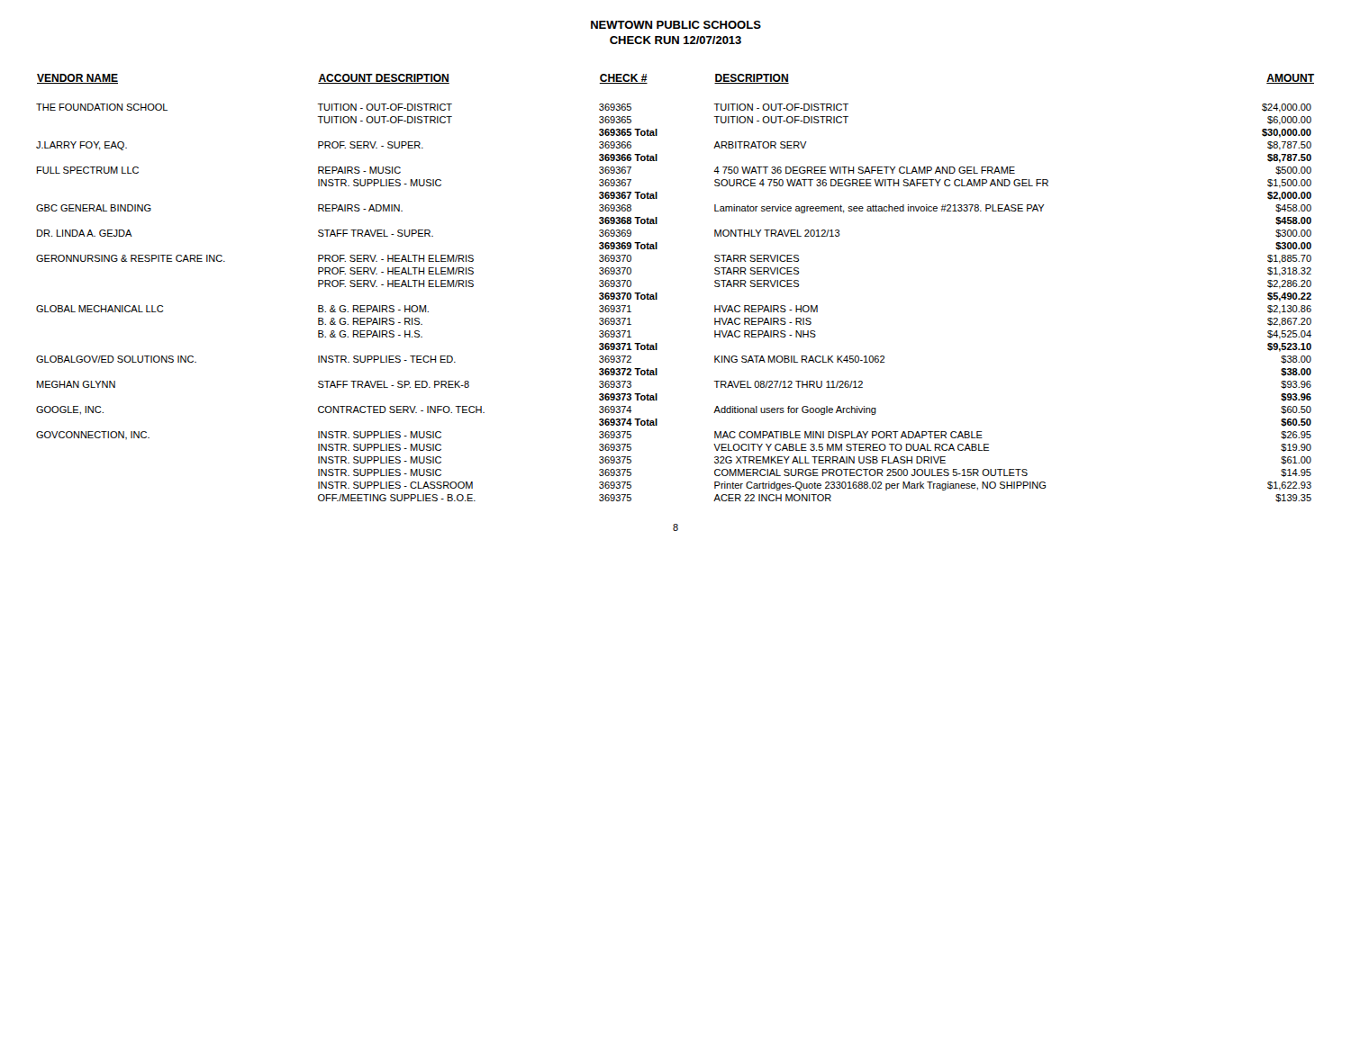NEWTOWN PUBLIC SCHOOLS
CHECK RUN 12/07/2013
| VENDOR NAME | ACCOUNT DESCRIPTION | CHECK # | DESCRIPTION | AMOUNT |
| --- | --- | --- | --- | --- |
| THE FOUNDATION SCHOOL | TUITION - OUT-OF-DISTRICT | 369365 | TUITION - OUT-OF-DISTRICT | $24,000.00 |
| | TUITION - OUT-OF-DISTRICT | 369365 | TUITION - OUT-OF-DISTRICT | $6,000.00 |
| | | 369365 Total | | $30,000.00 |
| J.LARRY FOY, EAQ. | PROF. SERV. - SUPER. | 369366 | ARBITRATOR SERV | $8,787.50 |
| | | 369366 Total | | $8,787.50 |
| FULL SPECTRUM LLC | REPAIRS - MUSIC | 369367 | 4 750 WATT 36 DEGREE WITH SAFETY CLAMP AND GEL FRAME | $500.00 |
| | INSTR. SUPPLIES - MUSIC | 369367 | SOURCE 4 750 WATT 36 DEGREE WITH SAFETY C CLAMP AND GEL FR | $1,500.00 |
| | | 369367 Total | | $2,000.00 |
| GBC GENERAL BINDING | REPAIRS - ADMIN. | 369368 | Laminator service agreement, see attached invoice #213378. PLEASE PAY | $458.00 |
| | | 369368 Total | | $458.00 |
| DR. LINDA A. GEJDA | STAFF TRAVEL - SUPER. | 369369 | MONTHLY TRAVEL 2012/13 | $300.00 |
| | | 369369 Total | | $300.00 |
| GERONNURSING & RESPITE CARE INC. | PROF. SERV. - HEALTH ELEM/RIS | 369370 | STARR SERVICES | $1,885.70 |
| | PROF. SERV. - HEALTH ELEM/RIS | 369370 | STARR SERVICES | $1,318.32 |
| | PROF. SERV. - HEALTH ELEM/RIS | 369370 | STARR SERVICES | $2,286.20 |
| | | 369370 Total | | $5,490.22 |
| GLOBAL MECHANICAL LLC | B. & G. REPAIRS - HOM. | 369371 | HVAC REPAIRS - HOM | $2,130.86 |
| | B. & G. REPAIRS - RIS. | 369371 | HVAC REPAIRS - RIS | $2,867.20 |
| | B. & G. REPAIRS - H.S. | 369371 | HVAC REPAIRS - NHS | $4,525.04 |
| | | 369371 Total | | $9,523.10 |
| GLOBALGOV/ED SOLUTIONS INC. | INSTR. SUPPLIES - TECH ED. | 369372 | KING SATA MOBIL RACLK K450-1062 | $38.00 |
| | | 369372 Total | | $38.00 |
| MEGHAN GLYNN | STAFF TRAVEL - SP. ED. PREK-8 | 369373 | TRAVEL 08/27/12 THRU 11/26/12 | $93.96 |
| | | 369373 Total | | $93.96 |
| GOOGLE, INC. | CONTRACTED SERV. - INFO. TECH. | 369374 | Additional users for Google Archiving | $60.50 |
| | | 369374 Total | | $60.50 |
| GOVCONNECTION, INC. | INSTR. SUPPLIES - MUSIC | 369375 | MAC COMPATIBLE MINI DISPLAY PORT ADAPTER CABLE | $26.95 |
| | INSTR. SUPPLIES - MUSIC | 369375 | VELOCITY Y CABLE 3.5 MM STEREO TO DUAL RCA CABLE | $19.90 |
| | INSTR. SUPPLIES - MUSIC | 369375 | 32G XTREMKEY ALL TERRAIN USB FLASH DRIVE | $61.00 |
| | INSTR. SUPPLIES - MUSIC | 369375 | COMMERCIAL SURGE PROTECTOR 2500 JOULES 5-15R OUTLETS | $14.95 |
| | INSTR. SUPPLIES - CLASSROOM | 369375 | Printer Cartridges-Quote 23301688.02 per Mark Tragianese, NO SHIPPING | $1,622.93 |
| | OFF./MEETING SUPPLIES - B.O.E. | 369375 | ACER 22 INCH MONITOR | $139.35 |
8